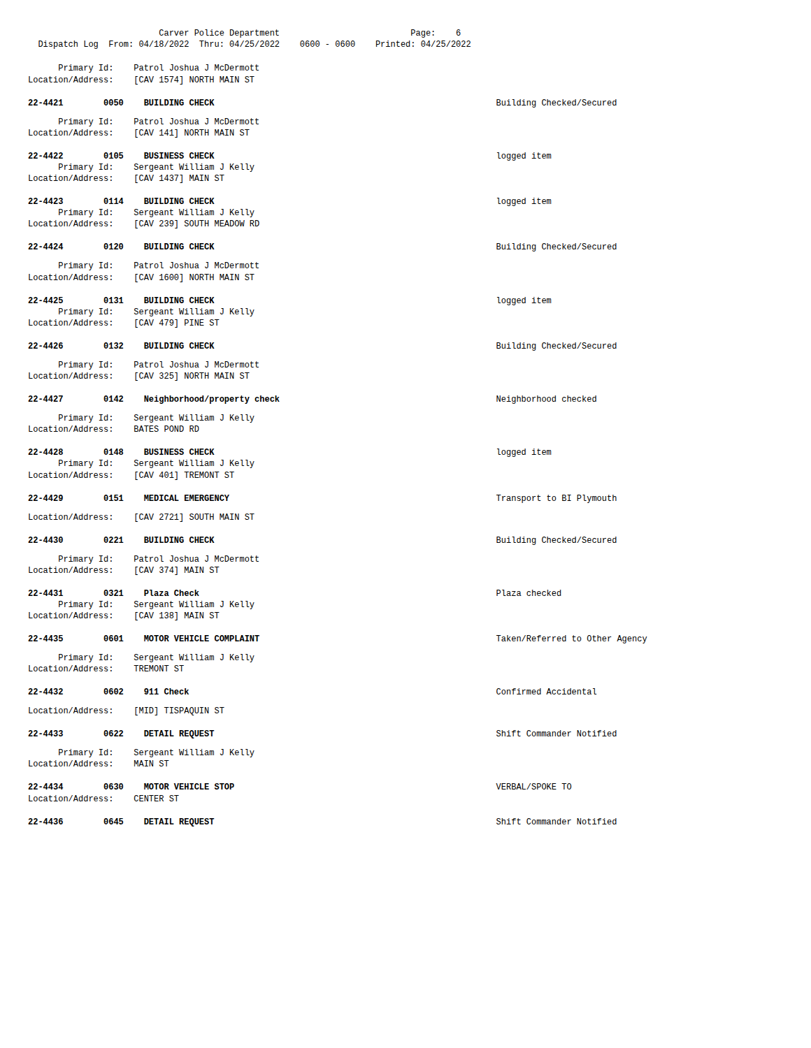Carver Police Department Page: 6
Dispatch Log From: 04/18/2022 Thru: 04/25/2022 0600 - 0600 Printed: 04/25/2022
Primary Id: Patrol Joshua J McDermott
Location/Address: [CAV 1574] NORTH MAIN ST
22-4421 0050 BUILDING CHECK
Building Checked/Secured
Primary Id: Patrol Joshua J McDermott
Location/Address: [CAV 141] NORTH MAIN ST
22-4422 0105 BUSINESS CHECK
logged item
Primary Id: Sergeant William J Kelly
Location/Address: [CAV 1437] MAIN ST
22-4423 0114 BUILDING CHECK
logged item
Primary Id: Sergeant William J Kelly
Location/Address: [CAV 239] SOUTH MEADOW RD
22-4424 0120 BUILDING CHECK
Building Checked/Secured
Primary Id: Patrol Joshua J McDermott
Location/Address: [CAV 1600] NORTH MAIN ST
22-4425 0131 BUILDING CHECK
logged item
Primary Id: Sergeant William J Kelly
Location/Address: [CAV 479] PINE ST
22-4426 0132 BUILDING CHECK
Building Checked/Secured
Primary Id: Patrol Joshua J McDermott
Location/Address: [CAV 325] NORTH MAIN ST
22-4427 0142 Neighborhood/property check
Neighborhood checked
Primary Id: Sergeant William J Kelly
Location/Address: BATES POND RD
22-4428 0148 BUSINESS CHECK
logged item
Primary Id: Sergeant William J Kelly
Location/Address: [CAV 401] TREMONT ST
22-4429 0151 MEDICAL EMERGENCY
Transport to BI Plymouth
Location/Address: [CAV 2721] SOUTH MAIN ST
22-4430 0221 BUILDING CHECK
Building Checked/Secured
Primary Id: Patrol Joshua J McDermott
Location/Address: [CAV 374] MAIN ST
22-4431 0321 Plaza Check
Plaza checked
Primary Id: Sergeant William J Kelly
Location/Address: [CAV 138] MAIN ST
22-4435 0601 MOTOR VEHICLE COMPLAINT
Taken/Referred to Other Agency
Primary Id: Sergeant William J Kelly
Location/Address: TREMONT ST
22-4432 0602 911 Check
Confirmed Accidental
Location/Address: [MID] TISPAQUIN ST
22-4433 0622 DETAIL REQUEST
Shift Commander Notified
Primary Id: Sergeant William J Kelly
Location/Address: MAIN ST
22-4434 0630 MOTOR VEHICLE STOP
VERBAL/SPOKE TO
Location/Address: CENTER ST
22-4436 0645 DETAIL REQUEST
Shift Commander Notified